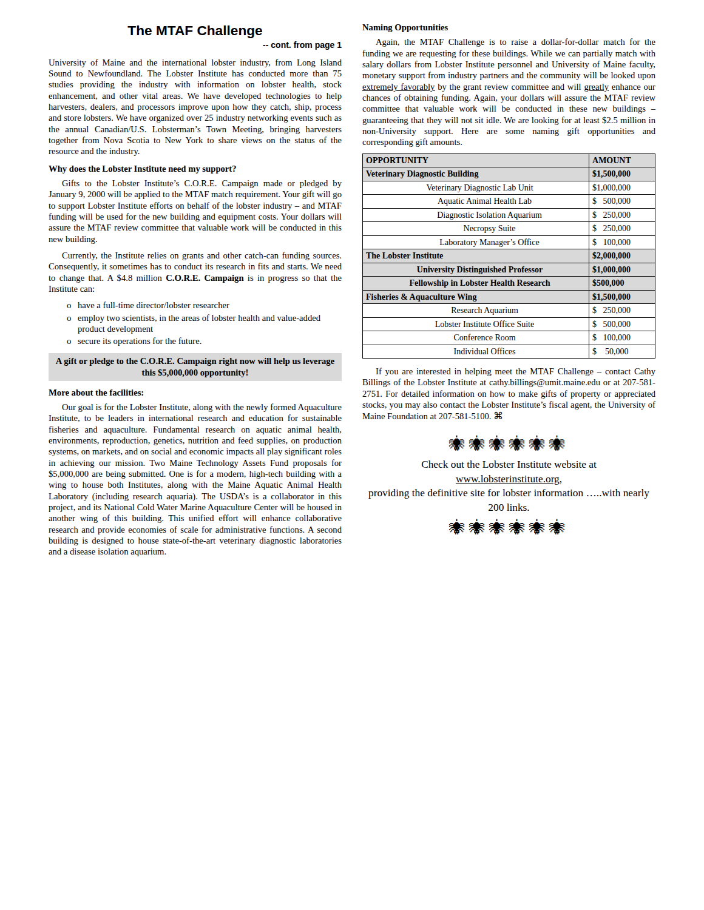The MTAF Challenge
-- cont. from page 1
University of Maine and the international lobster industry, from Long Island Sound to Newfoundland. The Lobster Institute has conducted more than 75 studies providing the industry with information on lobster health, stock enhancement, and other vital areas. We have developed technologies to help harvesters, dealers, and processors improve upon how they catch, ship, process and store lobsters. We have organized over 25 industry networking events such as the annual Canadian/U.S. Lobsterman’s Town Meeting, bringing harvesters together from Nova Scotia to New York to share views on the status of the resource and the industry.
Why does the Lobster Institute need my support?
Gifts to the Lobster Institute’s C.O.R.E. Campaign made or pledged by January 9, 2000 will be applied to the MTAF match requirement. Your gift will go to support Lobster Institute efforts on behalf of the lobster industry – and MTAF funding will be used for the new building and equipment costs. Your dollars will assure the MTAF review committee that valuable work will be conducted in this new building.
Currently, the Institute relies on grants and other catch-can funding sources. Consequently, it sometimes has to conduct its research in fits and starts. We need to change that. A $4.8 million C.O.R.E. Campaign is in progress so that the Institute can:
have a full-time director/lobster researcher
employ two scientists, in the areas of lobster health and value-added product development
secure its operations for the future.
A gift or pledge to the C.O.R.E. Campaign right now will help us leverage this $5,000,000 opportunity!
More about the facilities:
Our goal is for the Lobster Institute, along with the newly formed Aquaculture Institute, to be leaders in international research and education for sustainable fisheries and aquaculture. Fundamental research on aquatic animal health, environments, reproduction, genetics, nutrition and feed supplies, on production systems, on markets, and on social and economic impacts all play significant roles in achieving our mission. Two Maine Technology Assets Fund proposals for $5,000,000 are being submitted. One is for a modern, high-tech building with a wing to house both Institutes, along with the Maine Aquatic Animal Health Laboratory (including research aquaria). The USDA’s is a collaborator in this project, and its National Cold Water Marine Aquaculture Center will be housed in another wing of this building. This unified effort will enhance collaborative research and provide economies of scale for administrative functions. A second building is designed to house state-of-the-art veterinary diagnostic laboratories and a disease isolation aquarium.
Naming Opportunities
Again, the MTAF Challenge is to raise a dollar-for-dollar match for the funding we are requesting for these buildings. While we can partially match with salary dollars from Lobster Institute personnel and University of Maine faculty, monetary support from industry partners and the community will be looked upon extremely favorably by the grant review committee and will greatly enhance our chances of obtaining funding. Again, your dollars will assure the MTAF review committee that valuable work will be conducted in these new buildings – guaranteeing that they will not sit idle. We are looking for at least $2.5 million in non-University support. Here are some naming gift opportunities and corresponding gift amounts.
| OPPORTUNITY | AMOUNT |
| --- | --- |
| Veterinary Diagnostic Building | $1,500,000 |
| Veterinary Diagnostic Lab Unit | $1,000,000 |
| Aquatic Animal Health Lab | $ 500,000 |
| Diagnostic Isolation Aquarium | $ 250,000 |
| Necropsy Suite | $ 250,000 |
| Laboratory Manager’s Office | $ 100,000 |
| The Lobster Institute | $2,000,000 |
| University Distinguished Professor | $1,000,000 |
| Fellowship in Lobster Health Research | $500,000 |
| Fisheries & Aquaculture Wing | $1,500,000 |
| Research Aquarium | $ 250,000 |
| Lobster Institute Office Suite | $ 500,000 |
| Conference Room | $ 100,000 |
| Individual Offices | $ 50,000 |
If you are interested in helping meet the MTAF Challenge – contact Cathy Billings of the Lobster Institute at cathy.billings@umit.maine.edu or at 207-581-2751. For detailed information on how to make gifts of property or appreciated stocks, you may also contact the Lobster Institute’s fiscal agent, the University of Maine Foundation at 207-581-5100. ⌘
🕷🕷🕷🕷🕷🕷
Check out the Lobster Institute website at
www.lobsterinstitute.org,
providing the definitive site for lobster information …..with nearly 200 links.
🕷🕷🕷🕷🕷🕷